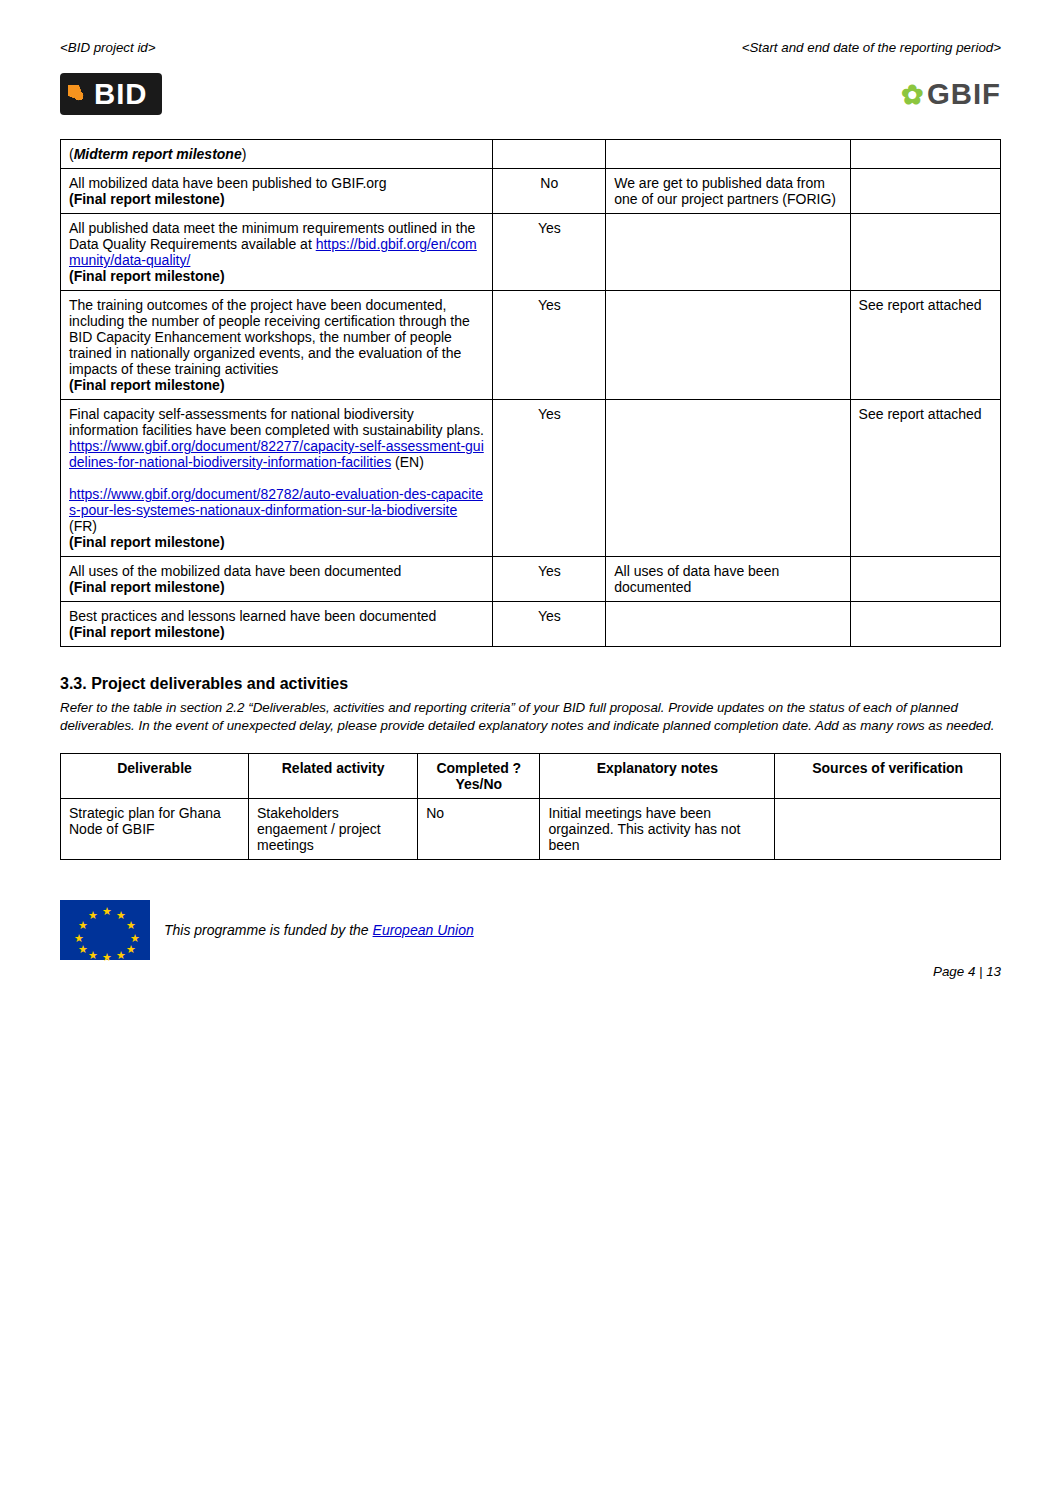<BID project id> <Start and end date of the reporting period>
BID
✿GBIF
| ( Midterm report milestone ) | | | |
| All mobilized data have been published to GBIF.org (Final report milestone) | No | We are get to published data from one of our project partners (FORIG) | |
| All published data meet the minimum requirements outlined in the Data Quality Requirements available at https://bid.gbif.org/en/community/data-quality/ (Final report milestone) | Yes | | |
| The training outcomes of the project have been documented, including the number of people receiving certification through the BID Capacity Enhancement workshops, the number of people trained in nationally organized events, and the evaluation of the impacts of these training activities (Final report milestone) | Yes | | See report attached |
| Final capacity self-assessments for national biodiversity information facilities have been completed with sustainability plans. https://www.gbif.org/document/82277/capacity-self-assessment-guidelines-for-national-biodiversity-information-facilities (EN) https://www.gbif.org/document/82782/auto-evaluation-des-capacites-pour-les-systemes-nationaux-dinformation-sur-la-biodiversite (FR) (Final report milestone) | Yes | | See report attached |
| All uses of the mobilized data have been documented (Final report milestone) | Yes | All uses of data have been documented | |
| Best practices and lessons learned have been documented (Final report milestone) | Yes | | |
3.3. Project deliverables and activities
Refer to the table in section 2.2 “Deliverables, activities and reporting criteria” of your BID full proposal. Provide updates on the status of each of planned deliverables. In the event of unexpected delay, please provide detailed explanatory notes and indicate planned completion date. Add as many rows as needed.
| Deliverable | Related activity | Completed ? Yes/No | Explanatory notes | Sources of verification |
| --- | --- | --- | --- | --- |
| Strategic plan for Ghana Node of GBIF | Stakeholders engaement / project meetings | No | Initial meetings have been orgainzed. This activity has not been | |
★ ★ ★ ★ ★ ★ ★ ★ ★ ★ ★ ★
This programme is funded by the European Union
Page 4 | 13